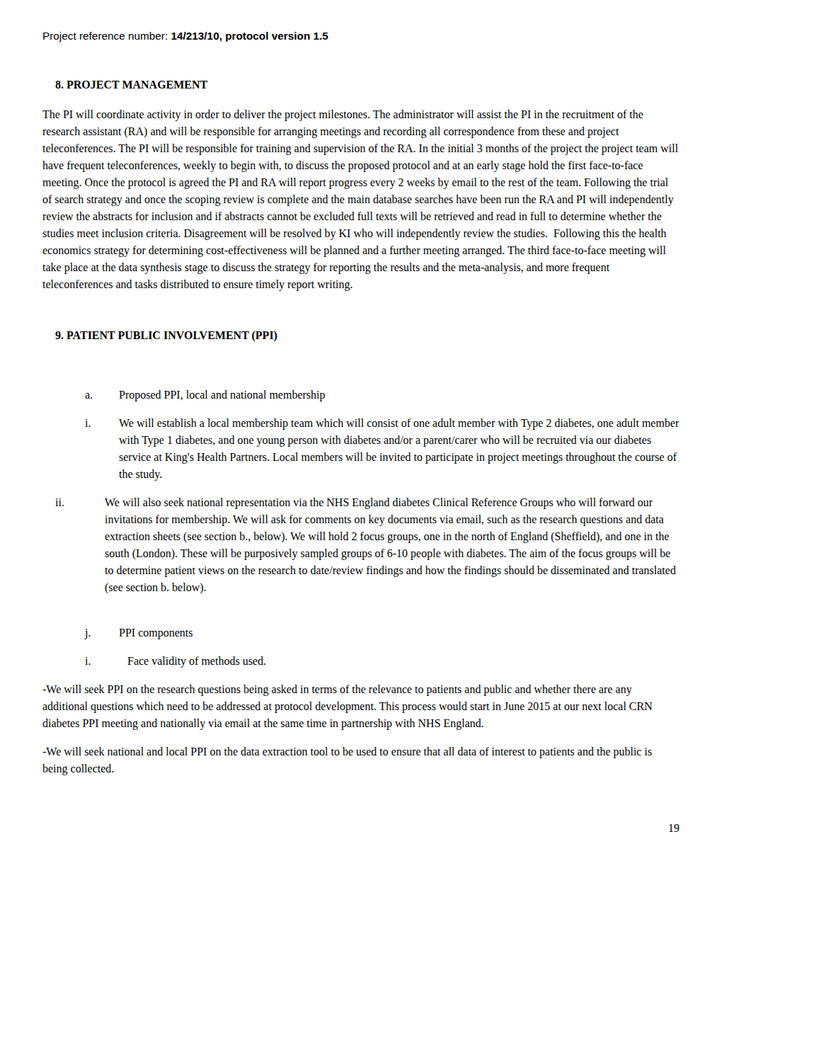Project reference number: 14/213/10, protocol version 1.5
8. PROJECT MANAGEMENT
The PI will coordinate activity in order to deliver the project milestones. The administrator will assist the PI in the recruitment of the research assistant (RA) and will be responsible for arranging meetings and recording all correspondence from these and project teleconferences. The PI will be responsible for training and supervision of the RA. In the initial 3 months of the project the project team will have frequent teleconferences, weekly to begin with, to discuss the proposed protocol and at an early stage hold the first face-to-face meeting. Once the protocol is agreed the PI and RA will report progress every 2 weeks by email to the rest of the team. Following the trial of search strategy and once the scoping review is complete and the main database searches have been run the RA and PI will independently review the abstracts for inclusion and if abstracts cannot be excluded full texts will be retrieved and read in full to determine whether the studies meet inclusion criteria. Disagreement will be resolved by KI who will independently review the studies. Following this the health economics strategy for determining cost-effectiveness will be planned and a further meeting arranged. The third face-to-face meeting will take place at the data synthesis stage to discuss the strategy for reporting the results and the meta-analysis, and more frequent teleconferences and tasks distributed to ensure timely report writing.
9. PATIENT PUBLIC INVOLVEMENT (PPI)
a.
Proposed PPI, local and national membership
i.
We will establish a local membership team which will consist of one adult member with Type 2 diabetes, one adult member with Type 1 diabetes, and one young person with diabetes and/or a parent/carer who will be recruited via our diabetes service at King's Health Partners. Local members will be invited to participate in project meetings throughout the course of the study.
ii.
We will also seek national representation via the NHS England diabetes Clinical Reference Groups who will forward our invitations for membership. We will ask for comments on key documents via email, such as the research questions and data extraction sheets (see section b., below). We will hold 2 focus groups, one in the north of England (Sheffield), and one in the south (London). These will be purposively sampled groups of 6-10 people with diabetes. The aim of the focus groups will be to determine patient views on the research to date/review findings and how the findings should be disseminated and translated (see section b. below).
j.
PPI components
i.
Face validity of methods used.
-We will seek PPI on the research questions being asked in terms of the relevance to patients and public and whether there are any additional questions which need to be addressed at protocol development. This process would start in June 2015 at our next local CRN diabetes PPI meeting and nationally via email at the same time in partnership with NHS England.
-We will seek national and local PPI on the data extraction tool to be used to ensure that all data of interest to patients and the public is being collected.
19